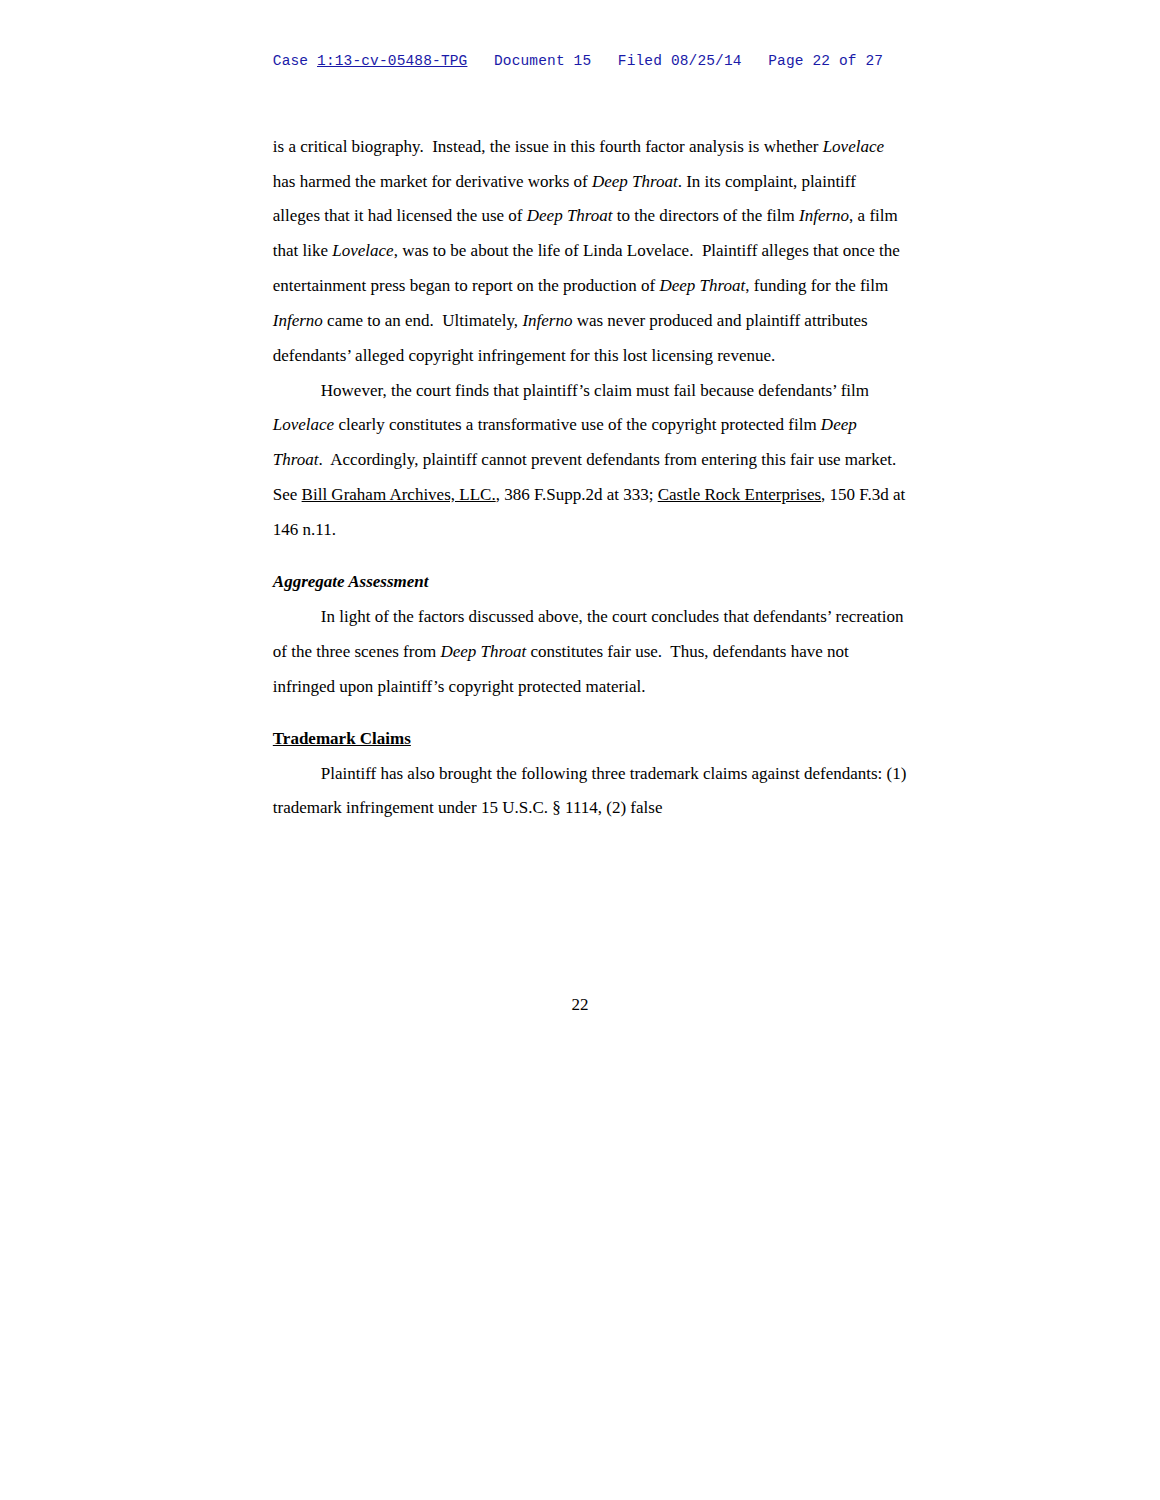Case 1:13-cv-05488-TPG Document 15 Filed 08/25/14 Page 22 of 27
is a critical biography. Instead, the issue in this fourth factor analysis is whether Lovelace has harmed the market for derivative works of Deep Throat. In its complaint, plaintiff alleges that it had licensed the use of Deep Throat to the directors of the film Inferno, a film that like Lovelace, was to be about the life of Linda Lovelace. Plaintiff alleges that once the entertainment press began to report on the production of Deep Throat, funding for the film Inferno came to an end. Ultimately, Inferno was never produced and plaintiff attributes defendants’ alleged copyright infringement for this lost licensing revenue.
However, the court finds that plaintiff’s claim must fail because defendants’ film Lovelace clearly constitutes a transformative use of the copyright protected film Deep Throat. Accordingly, plaintiff cannot prevent defendants from entering this fair use market. See Bill Graham Archives, LLC., 386 F.Supp.2d at 333; Castle Rock Enterprises, 150 F.3d at 146 n.11.
Aggregate Assessment
In light of the factors discussed above, the court concludes that defendants’ recreation of the three scenes from Deep Throat constitutes fair use. Thus, defendants have not infringed upon plaintiff’s copyright protected material.
Trademark Claims
Plaintiff has also brought the following three trademark claims against defendants: (1) trademark infringement under 15 U.S.C. § 1114, (2) false
22